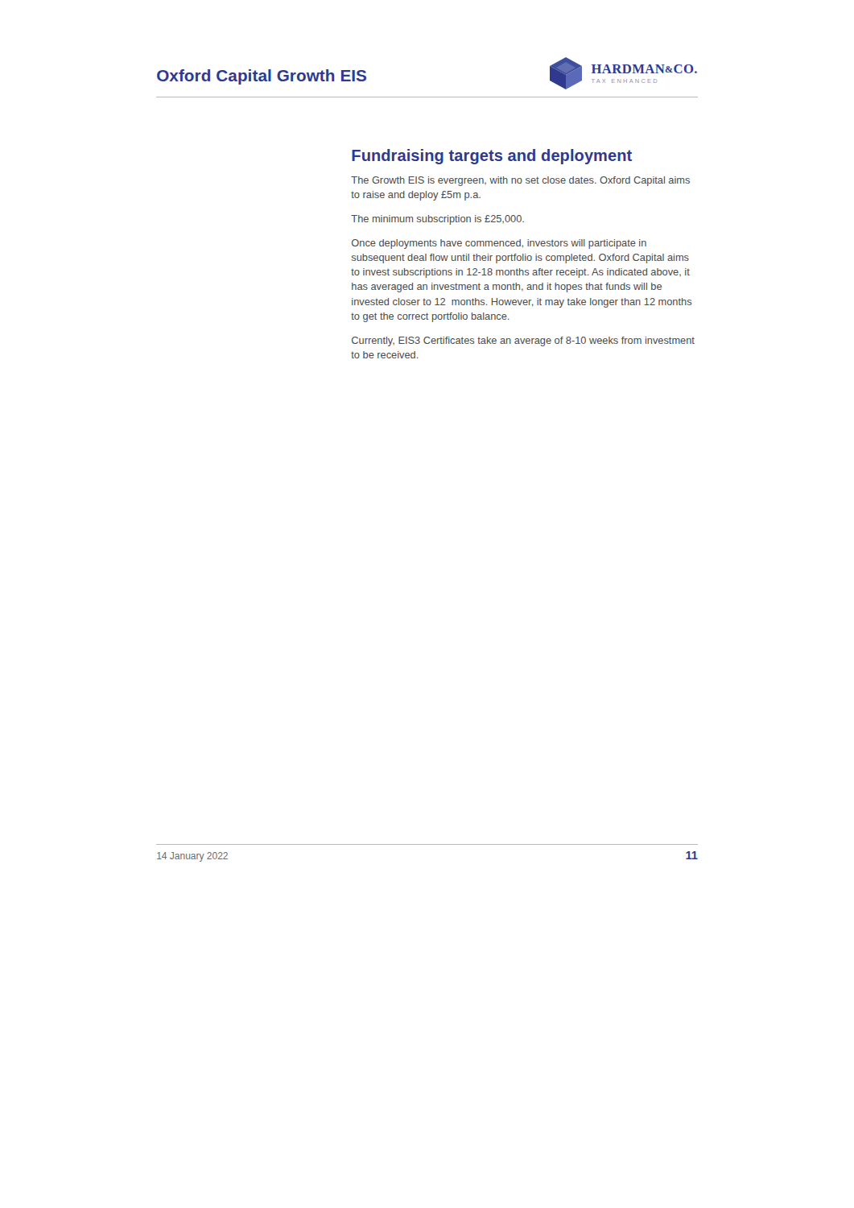Oxford Capital Growth EIS
HARDMAN&CO.
Tax Enhanced
Fundraising targets and deployment
The Growth EIS is evergreen, with no set close dates. Oxford Capital aims to raise and deploy £5m p.a.
The minimum subscription is £25,000.
Once deployments have commenced, investors will participate in subsequent deal flow until their portfolio is completed. Oxford Capital aims to invest subscriptions in 12-18 months after receipt. As indicated above, it has averaged an investment a month, and it hopes that funds will be invested closer to 12 months. However, it may take longer than 12 months to get the correct portfolio balance.
Currently, EIS3 Certificates take an average of 8-10 weeks from investment to be received.
14 January 2022
11